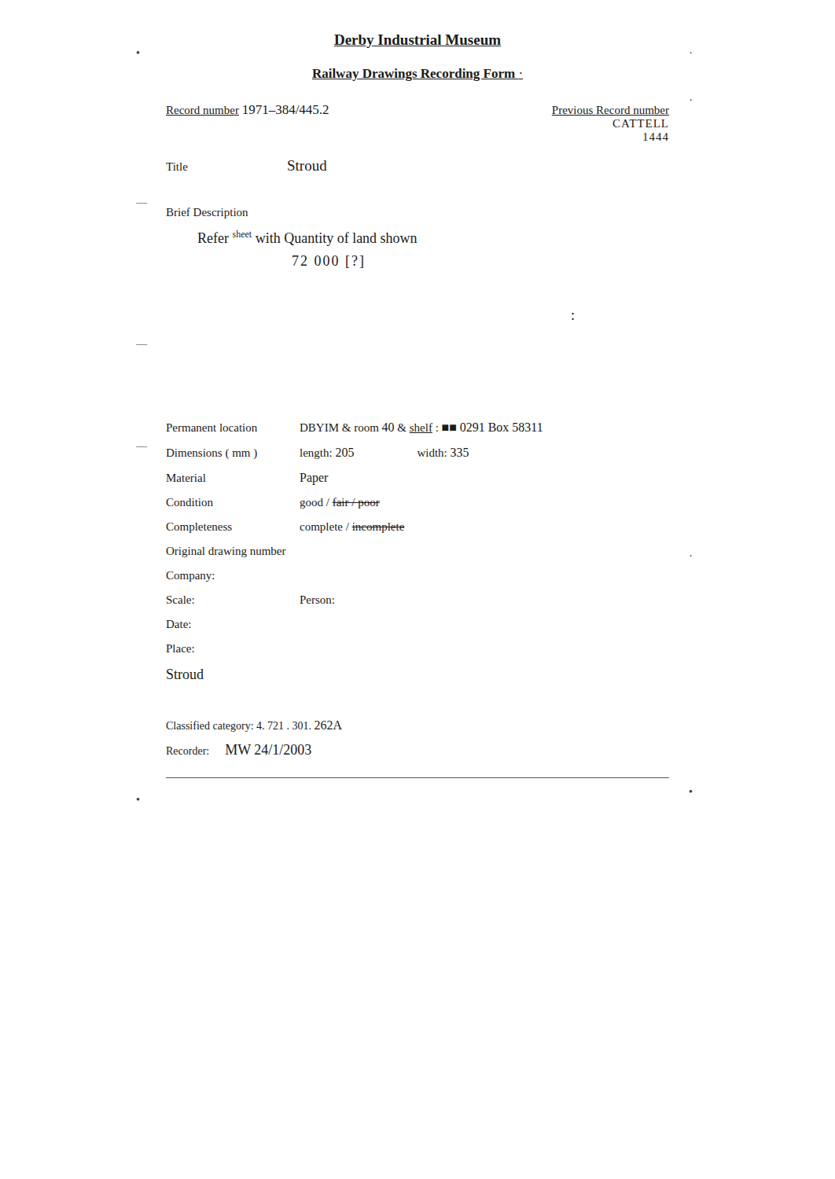•
—
—
—
•
Derby Industrial Museum
Railway Drawings Recording Form ·
Record number 1971–384/445.2
Previous Record number CATTELL
1444
Title Stroud
Brief Description
Refer sheet with Quantity of land shown 72 000 [?]
:
Permanent location
DBYIM & room 40 & shelf : ■■ 0291 Box 58311
Dimensions ( mm )
length: 205 width: 335
Material
Paper
Condition
good / fair / poor
Completeness
complete / incomplete
Original drawing number
Company:
Scale:
Person:
Date:
Place:
Stroud
Classified category: 4. 721 . 301. 262A
Recorder: MW 24/1/2003
·
·
·
•